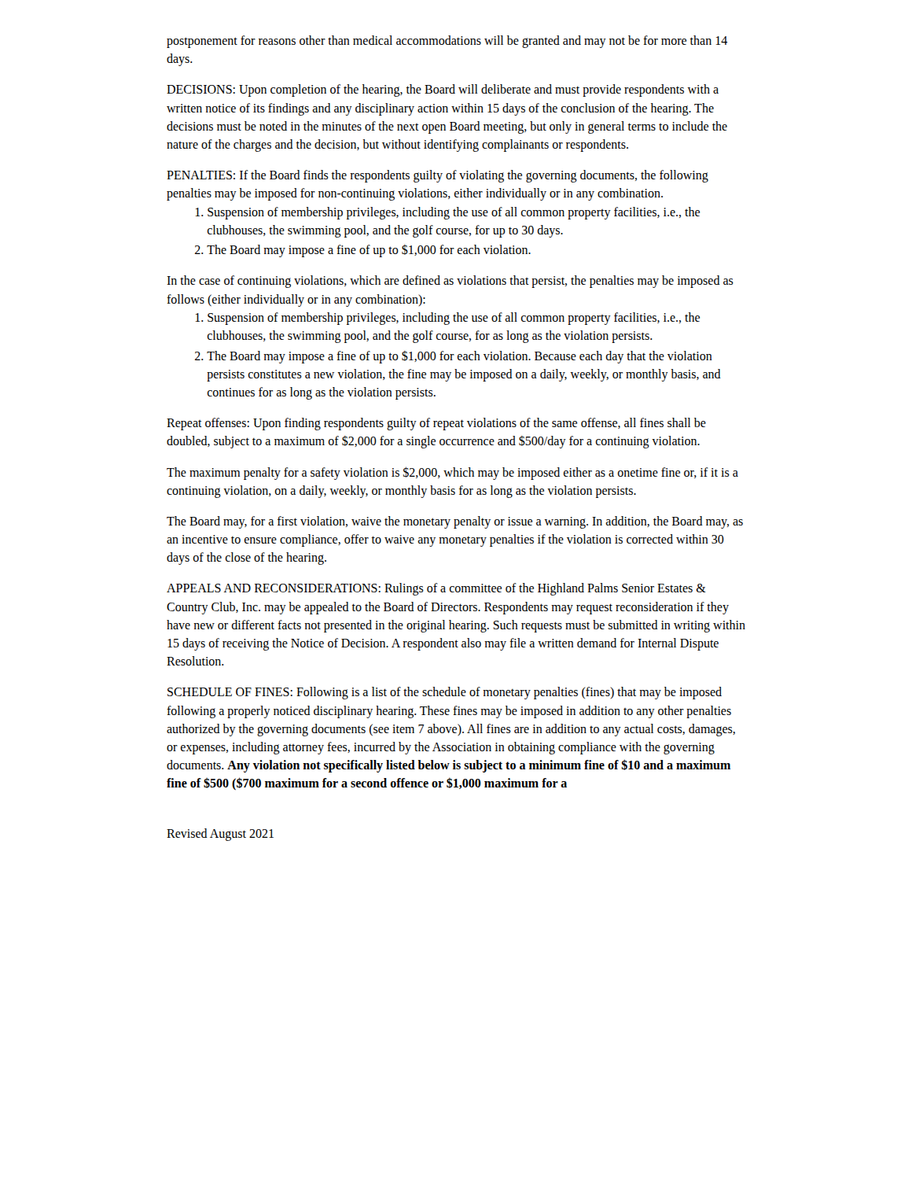postponement for reasons other than medical accommodations will be granted and may not be for more than 14 days.
DECISIONS: Upon completion of the hearing, the Board will deliberate and must provide respondents with a written notice of its findings and any disciplinary action within 15 days of the conclusion of the hearing. The decisions must be noted in the minutes of the next open Board meeting, but only in general terms to include the nature of the charges and the decision, but without identifying complainants or respondents.
PENALTIES: If the Board finds the respondents guilty of violating the governing documents, the following penalties may be imposed for non-continuing violations, either individually or in any combination.
Suspension of membership privileges, including the use of all common property facilities, i.e., the clubhouses, the swimming pool, and the golf course, for up to 30 days.
The Board may impose a fine of up to $1,000 for each violation.
In the case of continuing violations, which are defined as violations that persist, the penalties may be imposed as follows (either individually or in any combination):
Suspension of membership privileges, including the use of all common property facilities, i.e., the clubhouses, the swimming pool, and the golf course, for as long as the violation persists.
The Board may impose a fine of up to $1,000 for each violation. Because each day that the violation persists constitutes a new violation, the fine may be imposed on a daily, weekly, or monthly basis, and continues for as long as the violation persists.
Repeat offenses: Upon finding respondents guilty of repeat violations of the same offense, all fines shall be doubled, subject to a maximum of $2,000 for a single occurrence and $500/day for a continuing violation.
The maximum penalty for a safety violation is $2,000, which may be imposed either as a onetime fine or, if it is a continuing violation, on a daily, weekly, or monthly basis for as long as the violation persists.
The Board may, for a first violation, waive the monetary penalty or issue a warning. In addition, the Board may, as an incentive to ensure compliance, offer to waive any monetary penalties if the violation is corrected within 30 days of the close of the hearing.
APPEALS AND RECONSIDERATIONS: Rulings of a committee of the Highland Palms Senior Estates & Country Club, Inc. may be appealed to the Board of Directors. Respondents may request reconsideration if they have new or different facts not presented in the original hearing. Such requests must be submitted in writing within 15 days of receiving the Notice of Decision. A respondent also may file a written demand for Internal Dispute Resolution.
SCHEDULE OF FINES: Following is a list of the schedule of monetary penalties (fines) that may be imposed following a properly noticed disciplinary hearing. These fines may be imposed in addition to any other penalties authorized by the governing documents (see item 7 above). All fines are in addition to any actual costs, damages, or expenses, including attorney fees, incurred by the Association in obtaining compliance with the governing documents. Any violation not specifically listed below is subject to a minimum fine of $10 and a maximum fine of $500 ($700 maximum for a second offence or $1,000 maximum for a
Revised August 2021